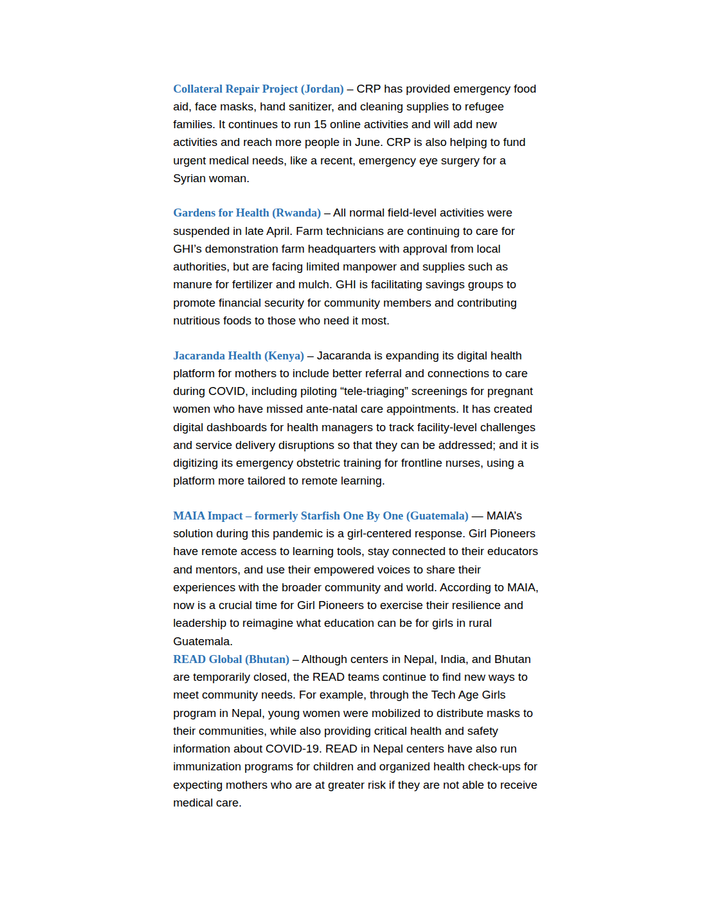Collateral Repair Project (Jordan) – CRP has provided emergency food aid, face masks, hand sanitizer, and cleaning supplies to refugee families. It continues to run 15 online activities and will add new activities and reach more people in June. CRP is also helping to fund urgent medical needs, like a recent, emergency eye surgery for a Syrian woman.
Gardens for Health (Rwanda) – All normal field-level activities were suspended in late April. Farm technicians are continuing to care for GHI’s demonstration farm headquarters with approval from local authorities, but are facing limited manpower and supplies such as manure for fertilizer and mulch. GHI is facilitating savings groups to promote financial security for community members and contributing nutritious foods to those who need it most.
Jacaranda Health (Kenya) – Jacaranda is expanding its digital health platform for mothers to include better referral and connections to care during COVID, including piloting “tele-triaging” screenings for pregnant women who have missed ante-natal care appointments. It has created digital dashboards for health managers to track facility-level challenges and service delivery disruptions so that they can be addressed; and it is digitizing its emergency obstetric training for frontline nurses, using a platform more tailored to remote learning.
MAIA Impact – formerly Starfish One By One (Guatemala) — MAIA’s solution during this pandemic is a girl-centered response. Girl Pioneers have remote access to learning tools, stay connected to their educators and mentors, and use their empowered voices to share their experiences with the broader community and world. According to MAIA, now is a crucial time for Girl Pioneers to exercise their resilience and leadership to reimagine what education can be for girls in rural Guatemala.
READ Global (Bhutan) – Although centers in Nepal, India, and Bhutan are temporarily closed, the READ teams continue to find new ways to meet community needs. For example, through the Tech Age Girls program in Nepal, young women were mobilized to distribute masks to their communities, while also providing critical health and safety information about COVID-19. READ in Nepal centers have also run immunization programs for children and organized health check-ups for expecting mothers who are at greater risk if they are not able to receive medical care.